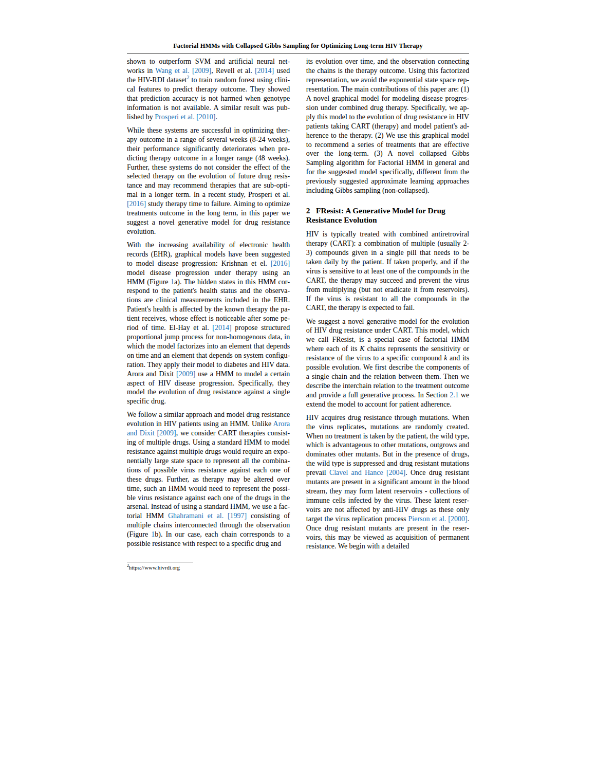Factorial HMMs with Collapsed Gibbs Sampling for Optimizing Long-term HIV Therapy
shown to outperform SVM and artificial neural networks in Wang et al. [2009], Revell et al. [2014] used the HIV-RDI dataset2 to train random forest using clinical features to predict therapy outcome. They showed that prediction accuracy is not harmed when genotype information is not available. A similar result was published by Prosperi et al. [2010].
While these systems are successful in optimizing therapy outcome in a range of several weeks (8-24 weeks), their performance significantly deteriorates when predicting therapy outcome in a longer range (48 weeks). Further, these systems do not consider the effect of the selected therapy on the evolution of future drug resistance and may recommend therapies that are sub-optimal in a longer term. In a recent study, Prosperi et al. [2016] study therapy time to failure. Aiming to optimize treatments outcome in the long term, in this paper we suggest a novel generative model for drug resistance evolution.
With the increasing availability of electronic health records (EHR), graphical models have been suggested to model disease progression: Krishnan et el. [2016] model disease progression under therapy using an HMM (Figure 1a). The hidden states in this HMM correspond to the patient's health status and the observations are clinical measurements included in the EHR. Patient's health is affected by the known therapy the patient receives, whose effect is noticeable after some period of time. El-Hay et al. [2014] propose structured proportional jump process for non-homogenous data, in which the model factorizes into an element that depends on time and an element that depends on system configuration. They apply their model to diabetes and HIV data. Arora and Dixit [2009] use a HMM to model a certain aspect of HIV disease progression. Specifically, they model the evolution of drug resistance against a single specific drug.
We follow a similar approach and model drug resistance evolution in HIV patients using an HMM. Unlike Arora and Dixit [2009], we consider CART therapies consisting of multiple drugs. Using a standard HMM to model resistance against multiple drugs would require an exponentially large state space to represent all the combinations of possible virus resistance against each one of these drugs. Further, as therapy may be altered over time, such an HMM would need to represent the possible virus resistance against each one of the drugs in the arsenal. Instead of using a standard HMM, we use a factorial HMM Ghahramani et al. [1997] consisting of multiple chains interconnected through the observation (Figure 1b). In our case, each chain corresponds to a possible resistance with respect to a specific drug and
2https://www.hivrdi.org
its evolution over time, and the observation connecting the chains is the therapy outcome. Using this factorized representation, we avoid the exponential state space representation. The main contributions of this paper are: (1) A novel graphical model for modeling disease progression under combined drug therapy. Specifically, we apply this model to the evolution of drug resistance in HIV patients taking CART (therapy) and model patient's adherence to the therapy. (2) We use this graphical model to recommend a series of treatments that are effective over the long-term. (3) A novel collapsed Gibbs Sampling algorithm for Factorial HMM in general and for the suggested model specifically, different from the previously suggested approximate learning approaches including Gibbs sampling (non-collapsed).
2 FResist: A Generative Model for Drug Resistance Evolution
HIV is typically treated with combined antiretroviral therapy (CART): a combination of multiple (usually 2-3) compounds given in a single pill that needs to be taken daily by the patient. If taken properly, and if the virus is sensitive to at least one of the compounds in the CART, the therapy may succeed and prevent the virus from multiplying (but not eradicate it from reservoirs). If the virus is resistant to all the compounds in the CART, the therapy is expected to fail.
We suggest a novel generative model for the evolution of HIV drug resistance under CART. This model, which we call FResist, is a special case of factorial HMM where each of its K chains represents the sensitivity or resistance of the virus to a specific compound k and its possible evolution. We first describe the components of a single chain and the relation between them. Then we describe the interchain relation to the treatment outcome and provide a full generative process. In Section 2.1 we extend the model to account for patient adherence.
HIV acquires drug resistance through mutations. When the virus replicates, mutations are randomly created. When no treatment is taken by the patient, the wild type, which is advantageous to other mutations, outgrows and dominates other mutants. But in the presence of drugs, the wild type is suppressed and drug resistant mutations prevail Clavel and Hance [2004]. Once drug resistant mutants are present in a significant amount in the blood stream, they may form latent reservoirs - collections of immune cells infected by the virus. These latent reservoirs are not affected by anti-HIV drugs as these only target the virus replication process Pierson et al. [2000]. Once drug resistant mutants are present in the reservoirs, this may be viewed as acquisition of permanent resistance. We begin with a detailed